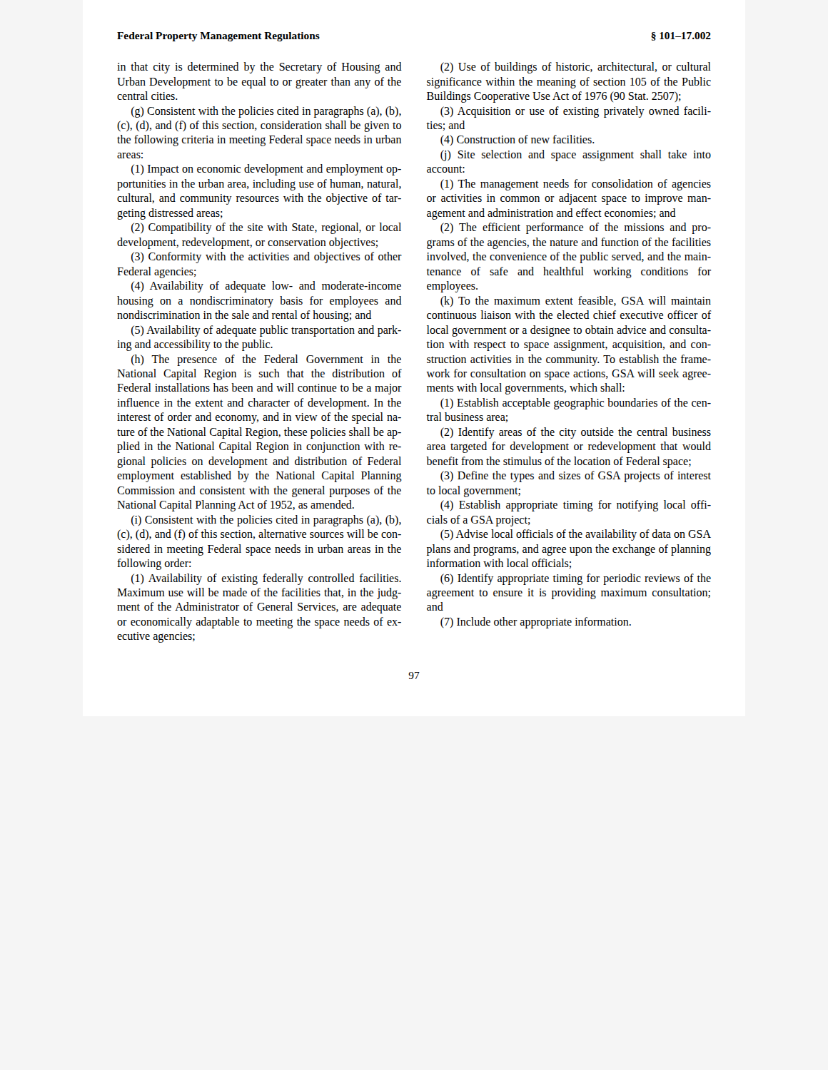Federal Property Management Regulations § 101–17.002
in that city is determined by the Secretary of Housing and Urban Development to be equal to or greater than any of the central cities.
(g) Consistent with the policies cited in paragraphs (a), (b), (c), (d), and (f) of this section, consideration shall be given to the following criteria in meeting Federal space needs in urban areas:
(1) Impact on economic development and employment opportunities in the urban area, including use of human, natural, cultural, and community resources with the objective of targeting distressed areas;
(2) Compatibility of the site with State, regional, or local development, redevelopment, or conservation objectives;
(3) Conformity with the activities and objectives of other Federal agencies;
(4) Availability of adequate low- and moderate-income housing on a nondiscriminatory basis for employees and nondiscrimination in the sale and rental of housing; and
(5) Availability of adequate public transportation and parking and accessibility to the public.
(h) The presence of the Federal Government in the National Capital Region is such that the distribution of Federal installations has been and will continue to be a major influence in the extent and character of development. In the interest of order and economy, and in view of the special nature of the National Capital Region, these policies shall be applied in the National Capital Region in conjunction with regional policies on development and distribution of Federal employment established by the National Capital Planning Commission and consistent with the general purposes of the National Capital Planning Act of 1952, as amended.
(i) Consistent with the policies cited in paragraphs (a), (b), (c), (d), and (f) of this section, alternative sources will be considered in meeting Federal space needs in urban areas in the following order:
(1) Availability of existing federally controlled facilities. Maximum use will be made of the facilities that, in the judgment of the Administrator of General Services, are adequate or economically adaptable to meeting the space needs of executive agencies;
(2) Use of buildings of historic, architectural, or cultural significance within the meaning of section 105 of the Public Buildings Cooperative Use Act of 1976 (90 Stat. 2507);
(3) Acquisition or use of existing privately owned facilities; and
(4) Construction of new facilities.
(j) Site selection and space assignment shall take into account:
(1) The management needs for consolidation of agencies or activities in common or adjacent space to improve management and administration and effect economies; and
(2) The efficient performance of the missions and programs of the agencies, the nature and function of the facilities involved, the convenience of the public served, and the maintenance of safe and healthful working conditions for employees.
(k) To the maximum extent feasible, GSA will maintain continuous liaison with the elected chief executive officer of local government or a designee to obtain advice and consultation with respect to space assignment, acquisition, and construction activities in the community. To establish the framework for consultation on space actions, GSA will seek agreements with local governments, which shall:
(1) Establish acceptable geographic boundaries of the central business area;
(2) Identify areas of the city outside the central business area targeted for development or redevelopment that would benefit from the stimulus of the location of Federal space;
(3) Define the types and sizes of GSA projects of interest to local government;
(4) Establish appropriate timing for notifying local officials of a GSA project;
(5) Advise local officials of the availability of data on GSA plans and programs, and agree upon the exchange of planning information with local officials;
(6) Identify appropriate timing for periodic reviews of the agreement to ensure it is providing maximum consultation; and
(7) Include other appropriate information.
97